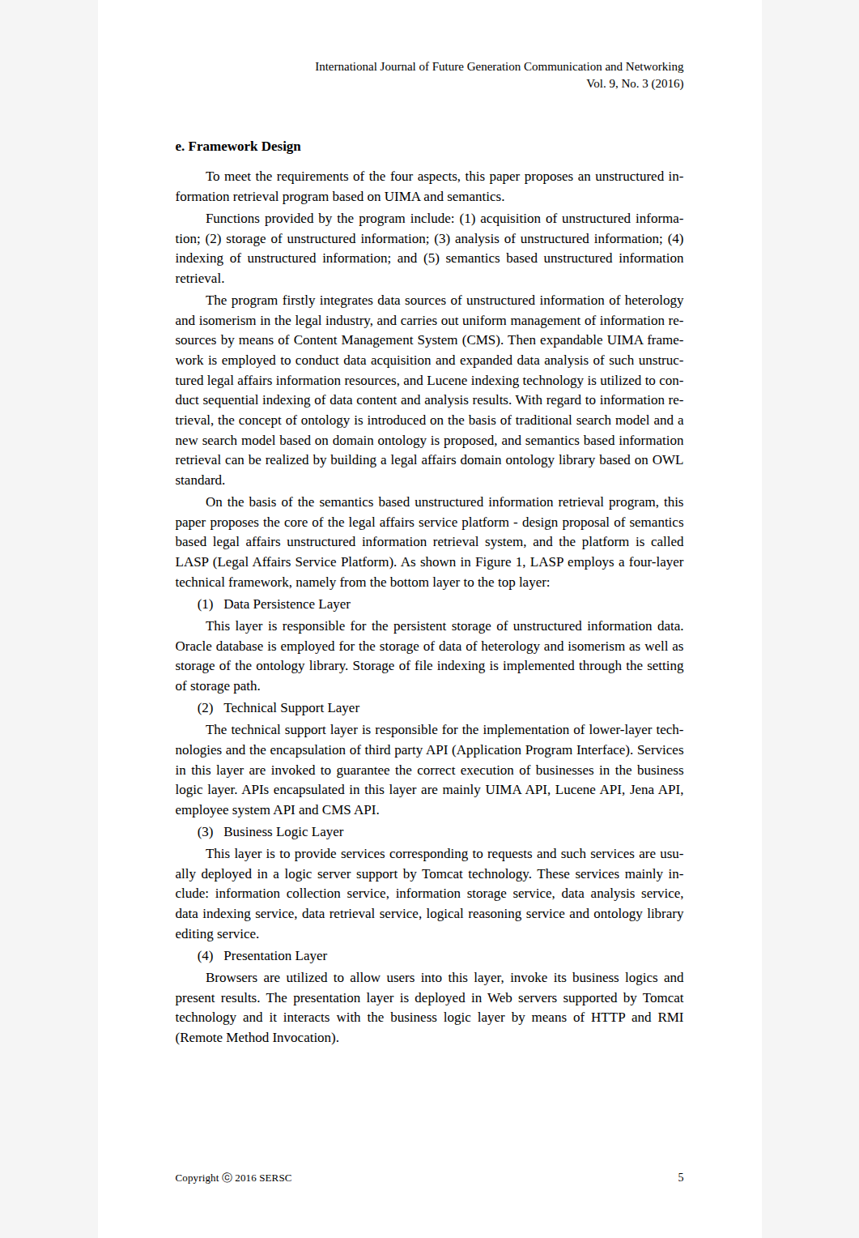International Journal of Future Generation Communication and Networking Vol. 9, No. 3 (2016)
e. Framework Design
To meet the requirements of the four aspects, this paper proposes an unstructured information retrieval program based on UIMA and semantics.
Functions provided by the program include: (1) acquisition of unstructured information; (2) storage of unstructured information; (3) analysis of unstructured information; (4) indexing of unstructured information; and (5) semantics based unstructured information retrieval.
The program firstly integrates data sources of unstructured information of heterology and isomerism in the legal industry, and carries out uniform management of information resources by means of Content Management System (CMS). Then expandable UIMA framework is employed to conduct data acquisition and expanded data analysis of such unstructured legal affairs information resources, and Lucene indexing technology is utilized to conduct sequential indexing of data content and analysis results. With regard to information retrieval, the concept of ontology is introduced on the basis of traditional search model and a new search model based on domain ontology is proposed, and semantics based information retrieval can be realized by building a legal affairs domain ontology library based on OWL standard.
On the basis of the semantics based unstructured information retrieval program, this paper proposes the core of the legal affairs service platform - design proposal of semantics based legal affairs unstructured information retrieval system, and the platform is called LASP (Legal Affairs Service Platform). As shown in Figure 1, LASP employs a four-layer technical framework, namely from the bottom layer to the top layer:
(1) Data Persistence Layer
This layer is responsible for the persistent storage of unstructured information data. Oracle database is employed for the storage of data of heterology and isomerism as well as storage of the ontology library. Storage of file indexing is implemented through the setting of storage path.
(2) Technical Support Layer
The technical support layer is responsible for the implementation of lower-layer technologies and the encapsulation of third party API (Application Program Interface). Services in this layer are invoked to guarantee the correct execution of businesses in the business logic layer. APIs encapsulated in this layer are mainly UIMA API, Lucene API, Jena API, employee system API and CMS API.
(3) Business Logic Layer
This layer is to provide services corresponding to requests and such services are usually deployed in a logic server support by Tomcat technology. These services mainly include: information collection service, information storage service, data analysis service, data indexing service, data retrieval service, logical reasoning service and ontology library editing service.
(4) Presentation Layer
Browsers are utilized to allow users into this layer, invoke its business logics and present results. The presentation layer is deployed in Web servers supported by Tomcat technology and it interacts with the business logic layer by means of HTTP and RMI (Remote Method Invocation).
Copyright ⓒ 2016 SERSC 5